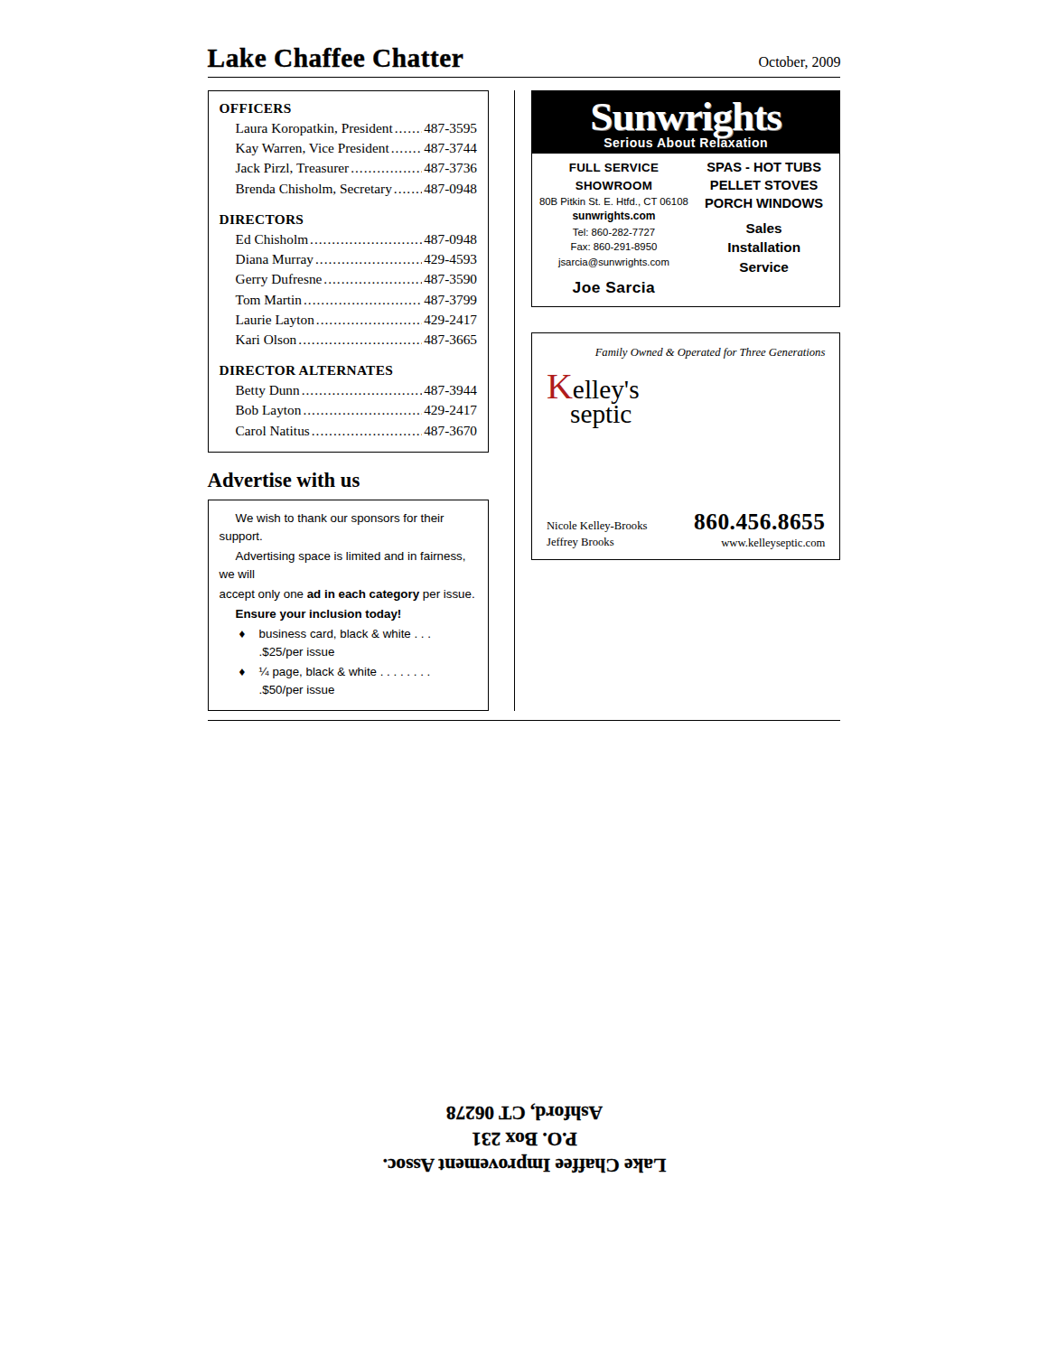Lake Chaffee Chatter
October, 2009
OFFICERS
Laura Koropatkin, President....................... 487-3595
Kay Warren, Vice President....................... 487-3744
Jack Pirzl, Treasurer.................................. 487-3736
Brenda Chisholm, Secretary....................... 487-0948
DIRECTORS
Ed Chisholm.............................................. 487-0948
Diana Murray............................................ 429-4593
Gerry Dufresne......................................... 487-3590
Tom Martin............................................... 487-3799
Laurie Layton.......................................... 429-2417
Kari Olson................................................ 487-3665
DIRECTOR ALTERNATES
Betty Dunn................................................ 487-3944
Bob Layton............................................... 429-2417
Carol Natitus............................................ 487-3670
Advertise with us
We wish to thank our sponsors for their support.
Advertising space is limited and in fairness, we will
accept only one ad in each category per issue.
Ensure your inclusion today!
business card, black & white . . . .$25/per issue
¼ page, black & white . . . . . . . . .$50/per issue
Sunwrights
Serious About Relaxation
FULL SERVICE SHOWROOM
80B Pitkin St. E. Htfd., CT 06108
sunwrights.com
Tel: 860-282-7727
Fax: 860-291-8950
jsarcia@sunwrights.com
Joe Sarcia
SPAS - HOT TUBS
PELLET STOVES
PORCH WINDOWS
Sales
Installation
Service
Family Owned & Operated for Three Generations
Kelley's septic
Nicole Kelley-Brooks
Jeffrey Brooks
860.456.8655
www.kelleyseptic.com
Lake Chaffee Improvement Assoc.
P.O. Box 231
Ashford, CT 06278